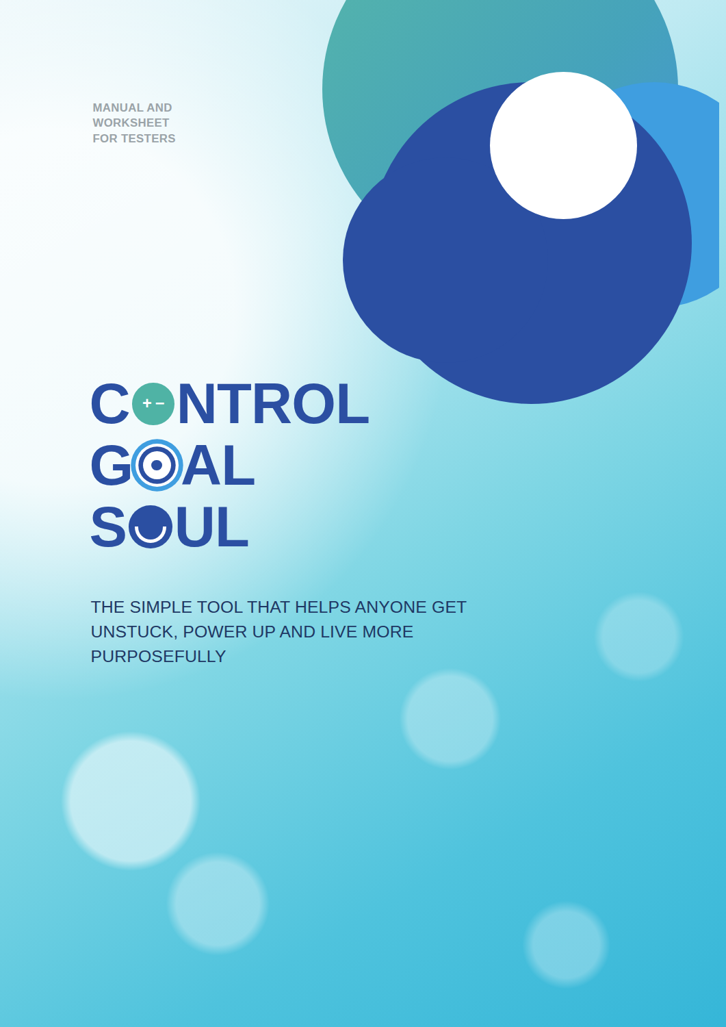Manual and
Worksheet
for Testers
C+−NTROL G AL S UL
The simple tool that helps anyone get unstuck, power up and live more purposefully